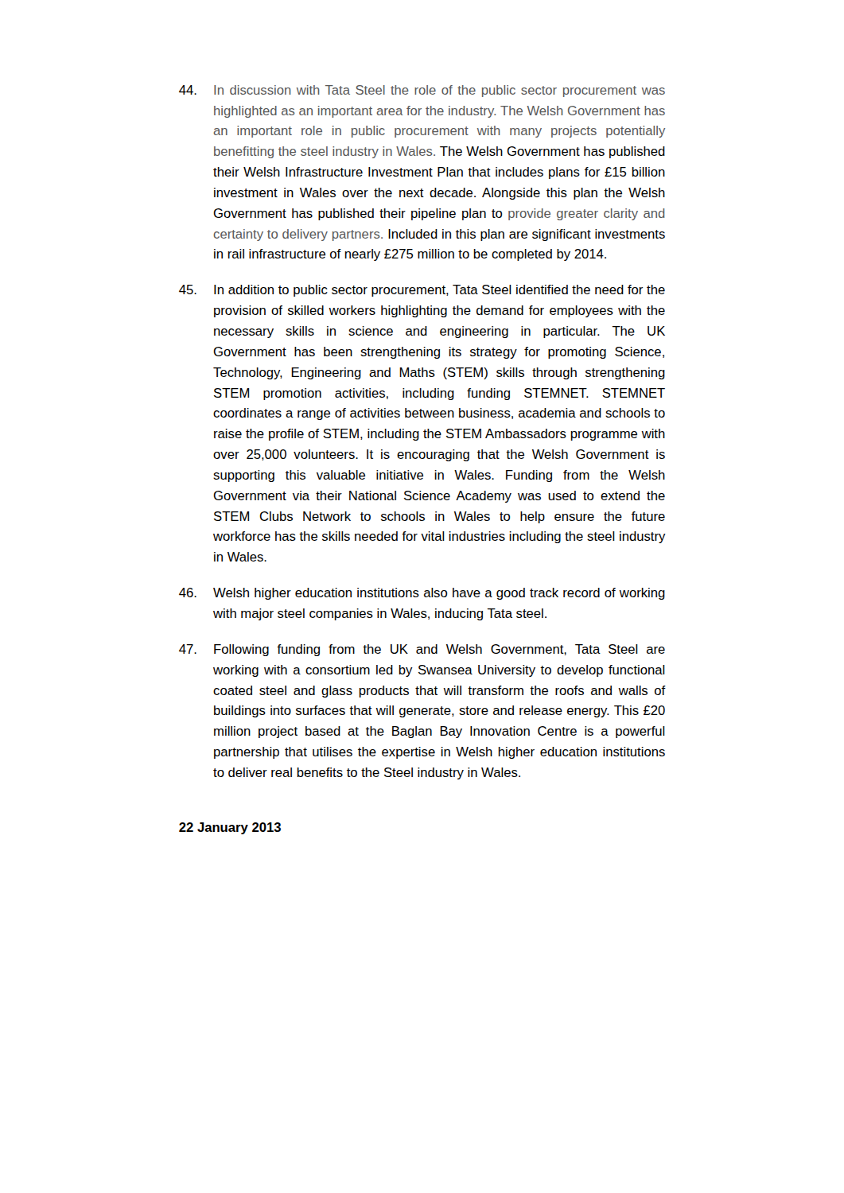44. In discussion with Tata Steel the role of the public sector procurement was highlighted as an important area for the industry. The Welsh Government has an important role in public procurement with many projects potentially benefitting the steel industry in Wales. The Welsh Government has published their Welsh Infrastructure Investment Plan that includes plans for £15 billion investment in Wales over the next decade. Alongside this plan the Welsh Government has published their pipeline plan to provide greater clarity and certainty to delivery partners. Included in this plan are significant investments in rail infrastructure of nearly £275 million to be completed by 2014.
45. In addition to public sector procurement, Tata Steel identified the need for the provision of skilled workers highlighting the demand for employees with the necessary skills in science and engineering in particular. The UK Government has been strengthening its strategy for promoting Science, Technology, Engineering and Maths (STEM) skills through strengthening STEM promotion activities, including funding STEMNET. STEMNET coordinates a range of activities between business, academia and schools to raise the profile of STEM, including the STEM Ambassadors programme with over 25,000 volunteers. It is encouraging that the Welsh Government is supporting this valuable initiative in Wales. Funding from the Welsh Government via their National Science Academy was used to extend the STEM Clubs Network to schools in Wales to help ensure the future workforce has the skills needed for vital industries including the steel industry in Wales.
46. Welsh higher education institutions also have a good track record of working with major steel companies in Wales, inducing Tata steel.
47. Following funding from the UK and Welsh Government, Tata Steel are working with a consortium led by Swansea University to develop functional coated steel and glass products that will transform the roofs and walls of buildings into surfaces that will generate, store and release energy. This £20 million project based at the Baglan Bay Innovation Centre is a powerful partnership that utilises the expertise in Welsh higher education institutions to deliver real benefits to the Steel industry in Wales.
22 January 2013